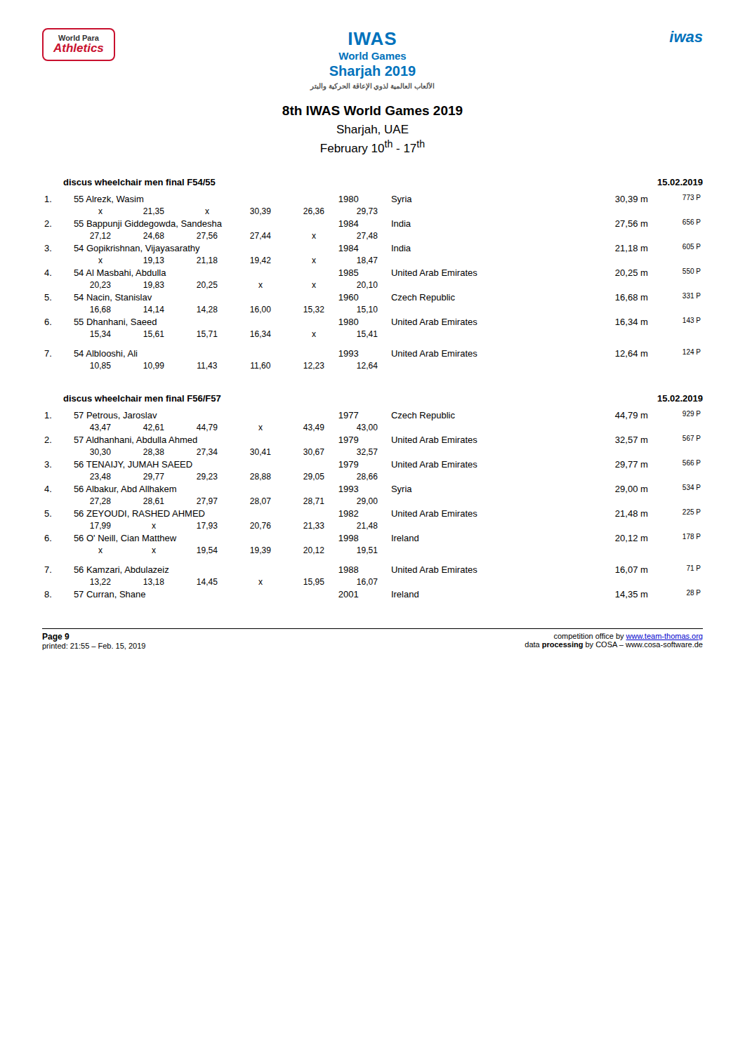World Para
Athletics
IWAS
World Games
Sharjah 2019
الألعاب العالمية لذوي الإعاقة الحركية والبتر
iwas
8th IWAS World Games 2019
Sharjah, UAE
February 10th - 17th
discus wheelchair men final F54/55 15.02.2019
| 1. | 55 Alrezk, Wasim | 1980 | Syria | 30,39 m | 773 P |
| | / x / 21,35 / x / 30,39 / 26,36 / 29,73 / / |
| 2. | 55 Bappunji Giddegowda, Sandesha | 1984 | India | 27,56 m | 656 P |
| | / 27,12 / 24,68 / 27,56 / 27,44 / x / 27,48 / / |
| 3. | 54 Gopikrishnan, Vijayasarathy | 1984 | India | 21,18 m | 605 P |
| | / x / 19,13 / 21,18 / 19,42 / x / 18,47 / / |
| 4. | 54 Al Masbahi, Abdulla | 1985 | United Arab Emirates | 20,25 m | 550 P |
| | / 20,23 / 19,83 / 20,25 / x / x / 20,10 / / |
| 5. | 54 Nacin, Stanislav | 1960 | Czech Republic | 16,68 m | 331 P |
| | / 16,68 / 14,14 / 14,28 / 16,00 / 15,32 / 15,10 / / |
| 6. | 55 Dhanhani, Saeed | 1980 | United Arab Emirates | 16,34 m | 143 P |
| | / 15,34 / 15,61 / 15,71 / 16,34 / x / 15,41 / / |
| 7. | 54 Alblooshi, Ali | 1993 | United Arab Emirates | 12,64 m | 124 P |
| | / 10,85 / 10,99 / 11,43 / 11,60 / 12,23 / 12,64 / / |
discus wheelchair men final F56/F57 15.02.2019
| 1. | 57 Petrous, Jaroslav | 1977 | Czech Republic | 44,79 m | 929 P |
| | / 43,47 / 42,61 / 44,79 / x / 43,49 / 43,00 / / |
| 2. | 57 Aldhanhani, Abdulla Ahmed | 1979 | United Arab Emirates | 32,57 m | 567 P |
| | / 30,30 / 28,38 / 27,34 / 30,41 / 30,67 / 32,57 / / |
| 3. | 56 TENAIJY, JUMAH SAEED | 1979 | United Arab Emirates | 29,77 m | 566 P |
| | / 23,48 / 29,77 / 29,23 / 28,88 / 29,05 / 28,66 / / |
| 4. | 56 Albakur, Abd Allhakem | 1993 | Syria | 29,00 m | 534 P |
| | / 27,28 / 28,61 / 27,97 / 28,07 / 28,71 / 29,00 / / |
| 5. | 56 ZEYOUDI, RASHED AHMED | 1982 | United Arab Emirates | 21,48 m | 225 P |
| | / 17,99 / x / 17,93 / 20,76 / 21,33 / 21,48 / / |
| 6. | 56 O' Neill, Cian Matthew | 1998 | Ireland | 20,12 m | 178 P |
| | / x / x / 19,54 / 19,39 / 20,12 / 19,51 / / |
| 7. | 56 Kamzari, Abdulazeiz | 1988 | United Arab Emirates | 16,07 m | 71 P |
| | / 13,22 / 13,18 / 14,45 / x / 15,95 / 16,07 / / |
| 8. | 57 Curran, Shane | 2001 | Ireland | 14,35 m | 28 P |
Page 9
printed: 21:55 – Feb. 15, 2019
competition office by www.team-thomas.org
data processing by COSA – www.cosa-software.de